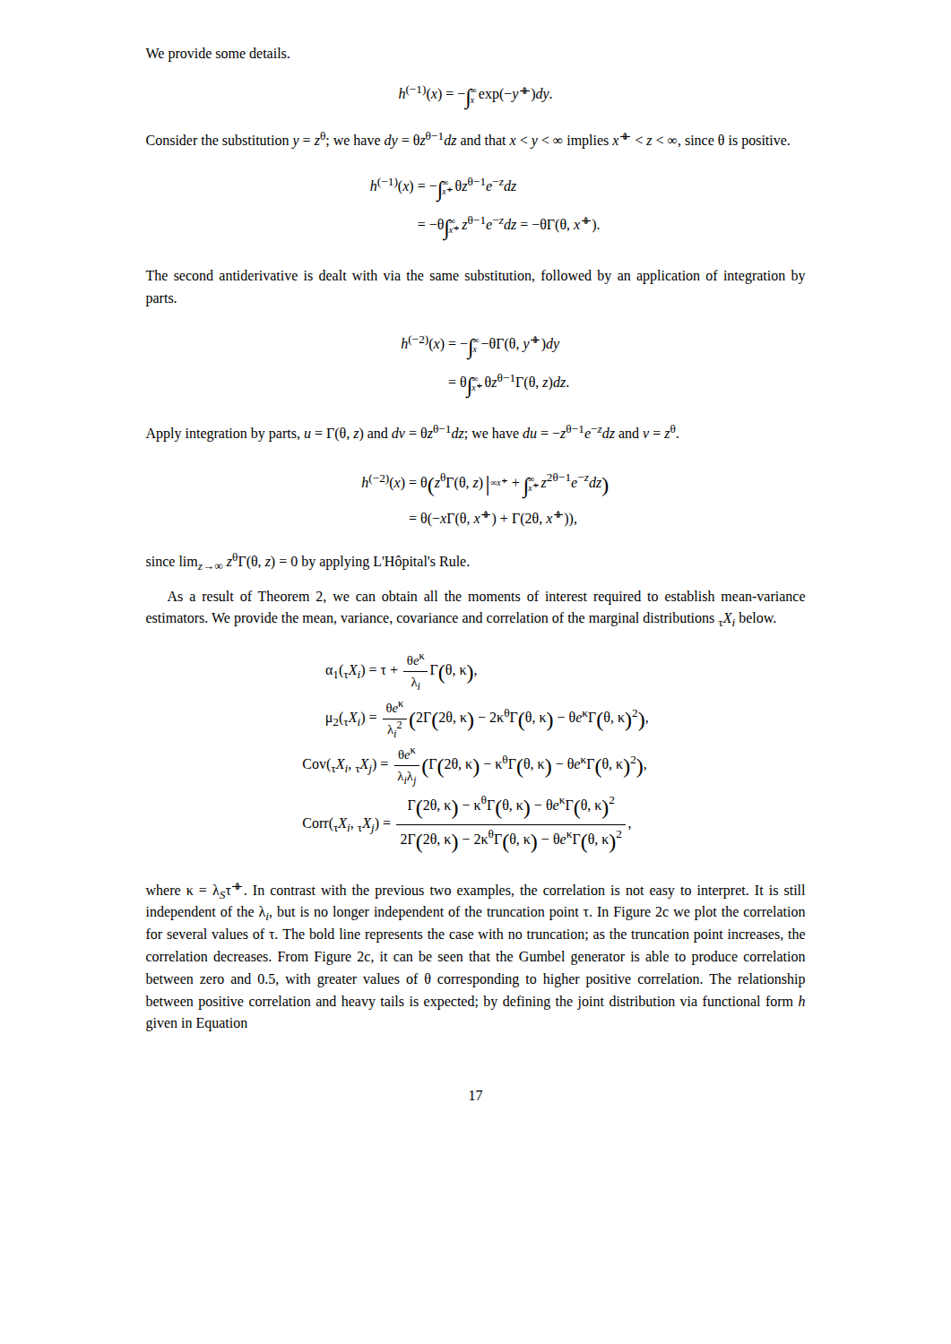We provide some details.
h(−1)(x) = −∫∞xexp(−y1 θ)dy.
Consider the substitution y = zθ; we have dy = θzθ−1dz and that x < y < ∞ implies x1 θ < z < ∞, since θ is positive.
h(−1)(x) = −∫∞x1 θθzθ−1e−zdz = −θ∫∞x1 θ zθ−1e−zdz = −θΓ(θ, x1 θ).
The second antiderivative is dealt with via the same substitution, followed by an application of integration by parts.
h(−2)(x) = −∫∞x−θΓ(θ, y1 θ)dy = θ∫∞x1 θθzθ−1Γ(θ, z)dz.
Apply integration by parts, u = Γ(θ, z) and dv = θzθ−1dz; we have du = −zθ−1e−zdz and v = zθ.
h(−2)(x) = θ(zθΓ(θ, z)|∞x1 θ + ∫∞x1 θ z2θ−1e−zdz) = θ(−x Γ(θ, x1 θ) + Γ(2θ, x1 θ)),
since limz→∞ zθΓ(θ, z) = 0 by applying L'Hôpital's Rule.
As a result of Theorem 2, we can obtain all the moments of interest required to establish mean-variance estimators. We provide the mean, variance, covariance and correlation of the marginal distributions τXi below.
α1(τXi) = τ + θeκ λi Γ(θ, κ), μ2(τXi) = θeκ λi2(2Γ(2θ, κ) − 2κθΓ(θ, κ) − θeκΓ(θ, κ)2), Cov(τXi, τXj) = θeκ λiλj(Γ(2θ, κ) − κθΓ(θ, κ) − θeκΓ(θ, κ)2), Corr(τXi, τXj) = Γ(2θ, κ) − κθΓ(θ, κ) − θeκΓ(θ, κ)22Γ(2θ, κ) − 2κθΓ(θ, κ) − θeκΓ(θ, κ)2,
where κ = λSτ1 θ. In contrast with the previous two examples, the correlation is not easy to interpret. It is still independent of the λi, but is no longer independent of the truncation point τ. In Figure 2c we plot the correlation for several values of τ. The bold line represents the case with no truncation; as the truncation point increases, the correlation decreases. From Figure 2c, it can be seen that the Gumbel generator is able to produce correlation between zero and 0.5, with greater values of θ corresponding to higher positive correlation. The relationship between positive correlation and heavy tails is expected; by defining the joint distribution via functional form h given in Equation
17